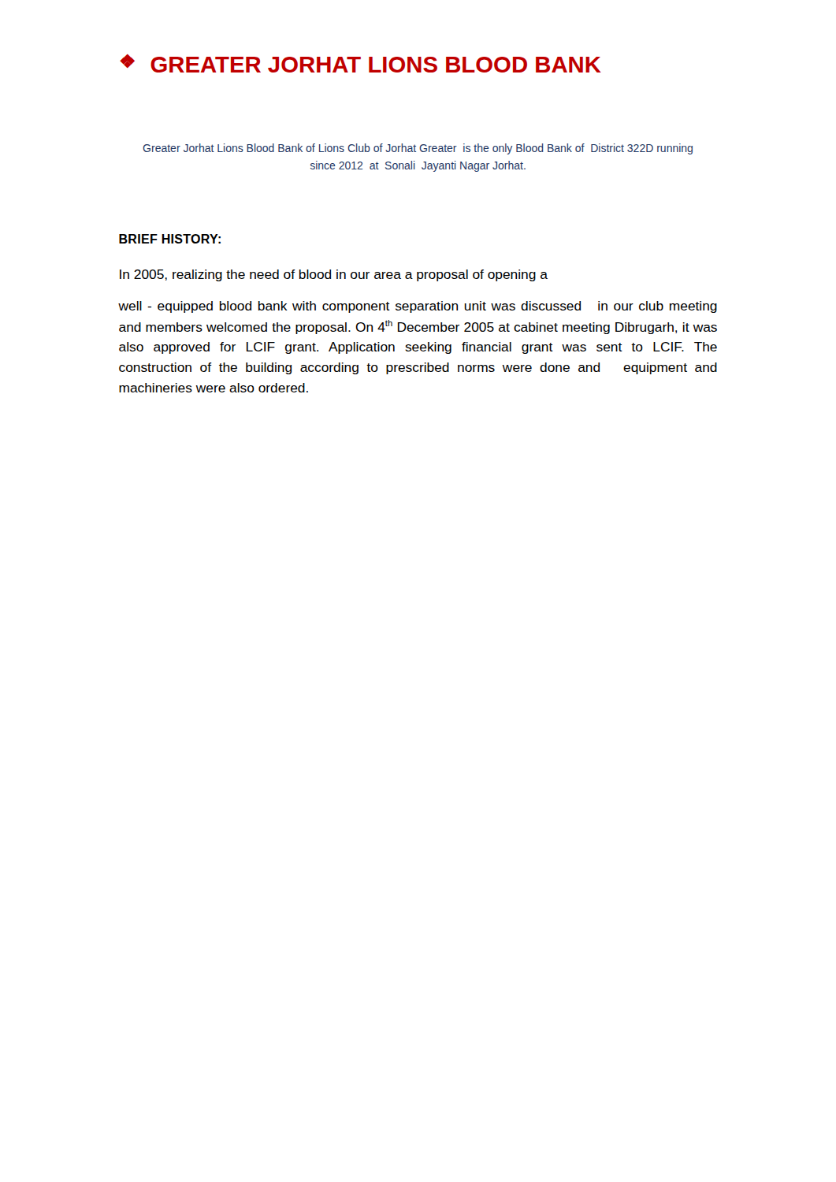GREATER JORHAT LIONS BLOOD BANK
Greater Jorhat Lions Blood Bank of Lions Club of Jorhat Greater is the only Blood Bank of District 322D running since 2012 at Sonali Jayanti Nagar Jorhat.
BRIEF HISTORY:
In 2005, realizing the need of blood in our area a proposal of opening a
well - equipped blood bank with component separation unit was discussed in our club meeting and members welcomed the proposal. On 4th December 2005 at cabinet meeting Dibrugarh, it was also approved for LCIF grant. Application seeking financial grant was sent to LCIF. The construction of the building according to prescribed norms were done and equipment and machineries were also ordered.